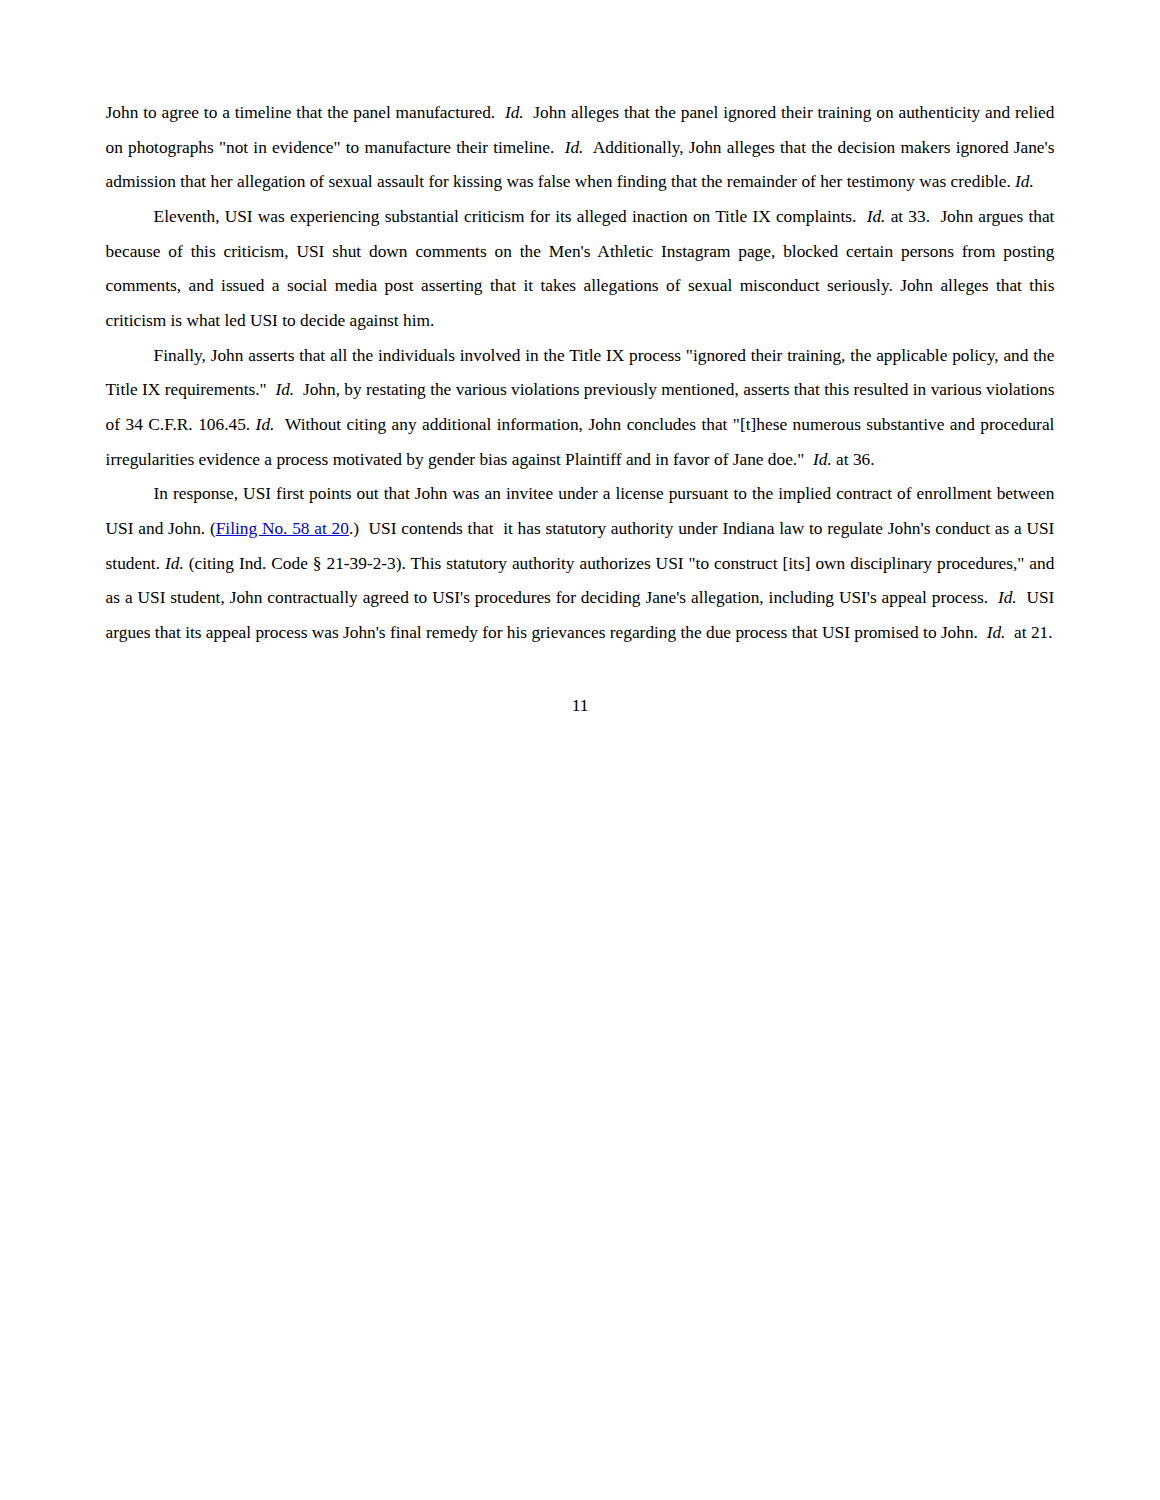John to agree to a timeline that the panel manufactured. Id. John alleges that the panel ignored their training on authenticity and relied on photographs "not in evidence" to manufacture their timeline. Id. Additionally, John alleges that the decision makers ignored Jane's admission that her allegation of sexual assault for kissing was false when finding that the remainder of her testimony was credible. Id.
Eleventh, USI was experiencing substantial criticism for its alleged inaction on Title IX complaints. Id. at 33. John argues that because of this criticism, USI shut down comments on the Men's Athletic Instagram page, blocked certain persons from posting comments, and issued a social media post asserting that it takes allegations of sexual misconduct seriously. John alleges that this criticism is what led USI to decide against him.
Finally, John asserts that all the individuals involved in the Title IX process "ignored their training, the applicable policy, and the Title IX requirements." Id. John, by restating the various violations previously mentioned, asserts that this resulted in various violations of 34 C.F.R. 106.45. Id. Without citing any additional information, John concludes that "[t]hese numerous substantive and procedural irregularities evidence a process motivated by gender bias against Plaintiff and in favor of Jane doe." Id. at 36.
In response, USI first points out that John was an invitee under a license pursuant to the implied contract of enrollment between USI and John. (Filing No. 58 at 20.) USI contends that it has statutory authority under Indiana law to regulate John's conduct as a USI student. Id. (citing Ind. Code § 21-39-2-3). This statutory authority authorizes USI "to construct [its] own disciplinary procedures," and as a USI student, John contractually agreed to USI's procedures for deciding Jane's allegation, including USI's appeal process. Id. USI argues that its appeal process was John's final remedy for his grievances regarding the due process that USI promised to John. Id. at 21.
11